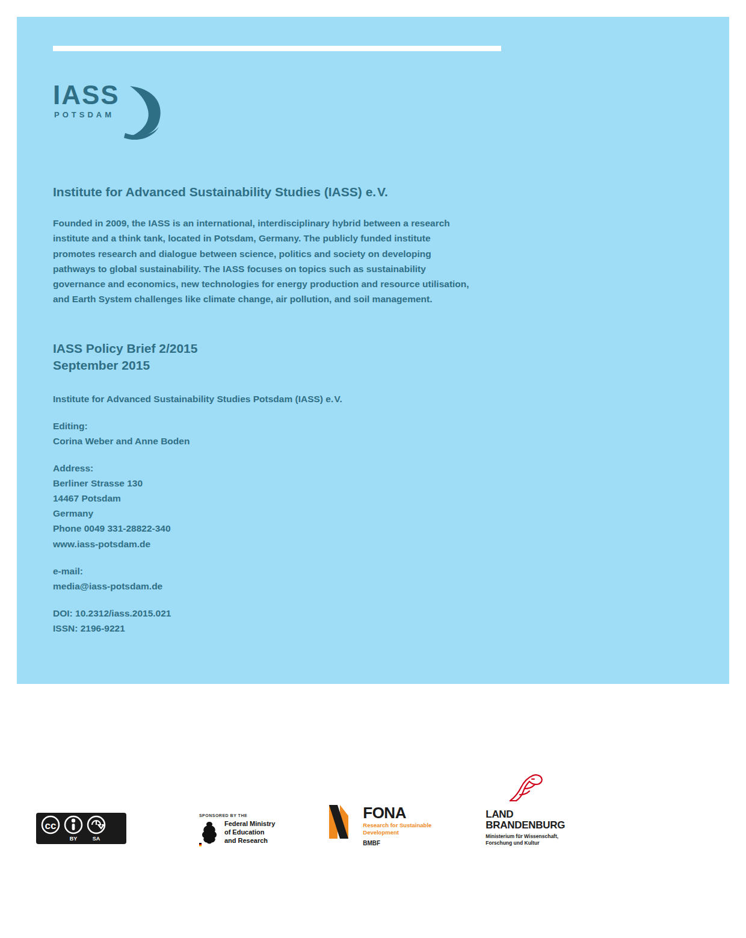IASS POTSDAM
Institute for Advanced Sustainability Studies (IASS) e. V.
Founded in 2009, the IASS is an international, interdisciplinary hybrid between a research institute and a think tank, located in Potsdam, Germany. The publicly funded institute promotes research and dialogue between science, politics and society on developing pathways to global sustainability. The IASS focuses on topics such as sustainability governance and economics, new technologies for energy production and resource utilisation, and Earth System challenges like climate change, air pollution, and soil management.
IASS Policy Brief 2/2015
September 2015
Institute for Advanced Sustainability Studies Potsdam (IASS) e. V.
Editing:
Corina Weber and Anne Boden
Address:
Berliner Strasse 130
14467 Potsdam
Germany
Phone 0049 331-28822-340
www.iass-potsdam.de
e-mail:
media@iass-potsdam.de
DOI: 10.2312/iass.2015.021
ISSN: 2196-9221
cc BY SA
Sponsored by the
Federal Ministry
of Education
and Research
FONA
Research for Sustainable
Development
BMBF
LAND
BRANDENBURG
Ministerium für Wissenschaft,
Forschung und Kultur